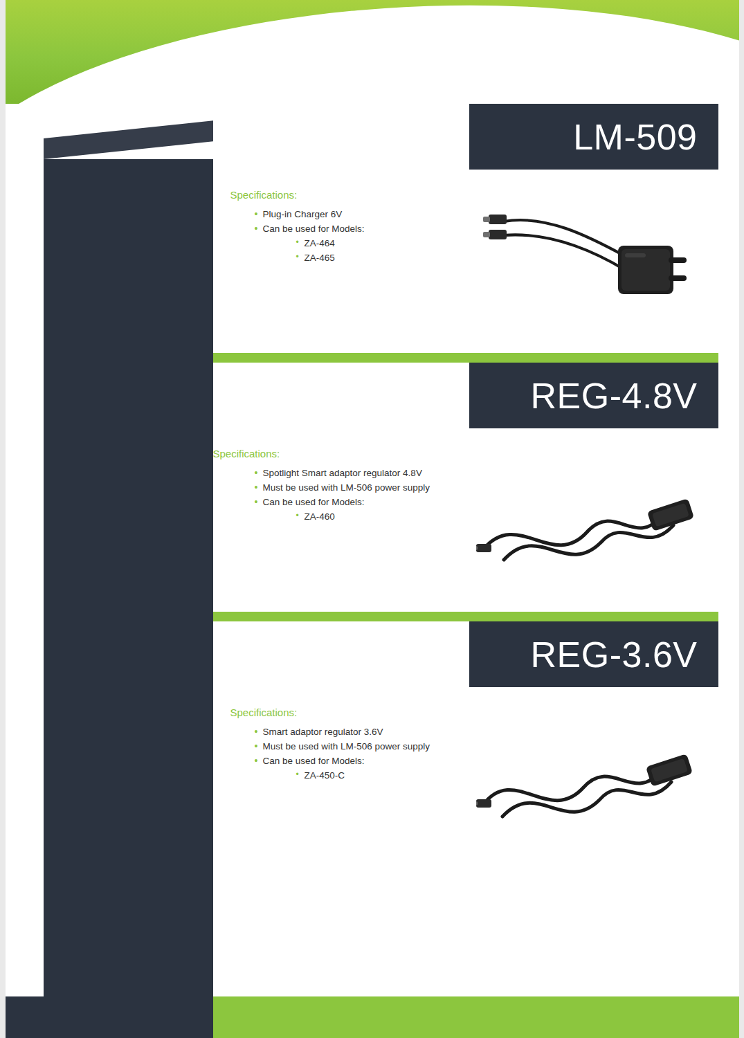LM-509
Specifications:
Plug-in Charger 6V
Can be used for Models:
ZA-464
ZA-465
REG-4.8V
Specifications:
Spotlight Smart adaptor regulator 4.8V
Must be used with LM-506 power supply
Can be used for Models:
ZA-460
REG-3.6V
Specifications:
Smart adaptor regulator 3.6V
Must be used with LM-506 power supply
Can be used for Models:
ZA-450-C